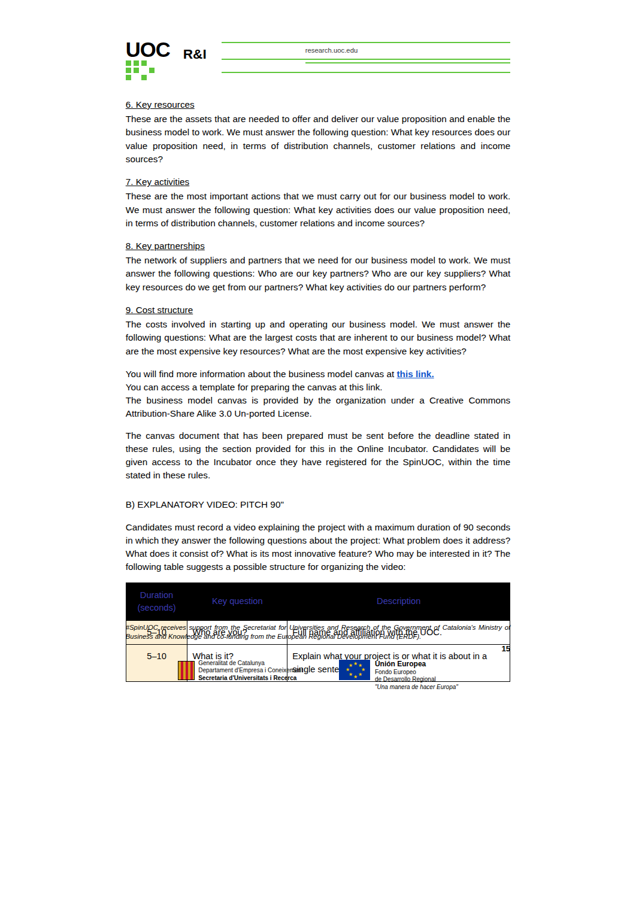UOC
R&I
research.uoc.edu
6. Key resources
These are the assets that are needed to offer and deliver our value proposition and enable the business model to work. We must answer the following question: What key resources does our value proposition need, in terms of distribution channels, customer relations and income sources?
7. Key activities
These are the most important actions that we must carry out for our business model to work. We must answer the following question: What key activities does our value proposition need, in terms of distribution channels, customer relations and income sources?
8. Key partnerships
The network of suppliers and partners that we need for our business model to work. We must answer the following questions: Who are our key partners? Who are our key suppliers? What key resources do we get from our partners? What key activities do our partners perform?
9. Cost structure
The costs involved in starting up and operating our business model. We must answer the following questions: What are the largest costs that are inherent to our business model? What are the most expensive key resources? What are the most expensive key activities?
You will find more information about the business model canvas at this link.
You can access a template for preparing the canvas at this link.
The business model canvas is provided by the organization under a Creative Commons Attribution-Share Alike 3.0 Un-ported License.
The canvas document that has been prepared must be sent before the deadline stated in these rules, using the section provided for this in the Online Incubator. Candidates will be given access to the Incubator once they have registered for the SpinUOC, within the time stated in these rules.
B) EXPLANATORY VIDEO: PITCH 90"
Candidates must record a video explaining the project with a maximum duration of 90 seconds in which they answer the following questions about the project: What problem does it address? What does it consist of? What is its most innovative feature? Who may be interested in it? The following table suggests a possible structure for organizing the video:
| Duration (seconds) | Key question | Description |
| --- | --- | --- |
| 5–10 | Who are you? | Full name and affiliation with the UOC. |
| 5–10 | What is it? | Explain what your project is or what it is about in a single sentence. |
#SpinUOC receives support from the Secretariat for Universities and Research of the Government of Catalonia's Ministry of Business and Knowledge and co-funding from the European Regional Development Fund (ERDF).
15
Generalitat de Catalunya
Departament d'Empresa i Coneixement
Secretaria d'Universitats i Recerca
★ ★ ★ ★ ★ ★ ★ ★
Unión Europea
Fondo Europeo
de Desarrollo Regional
"Una manera de hacer Europa"